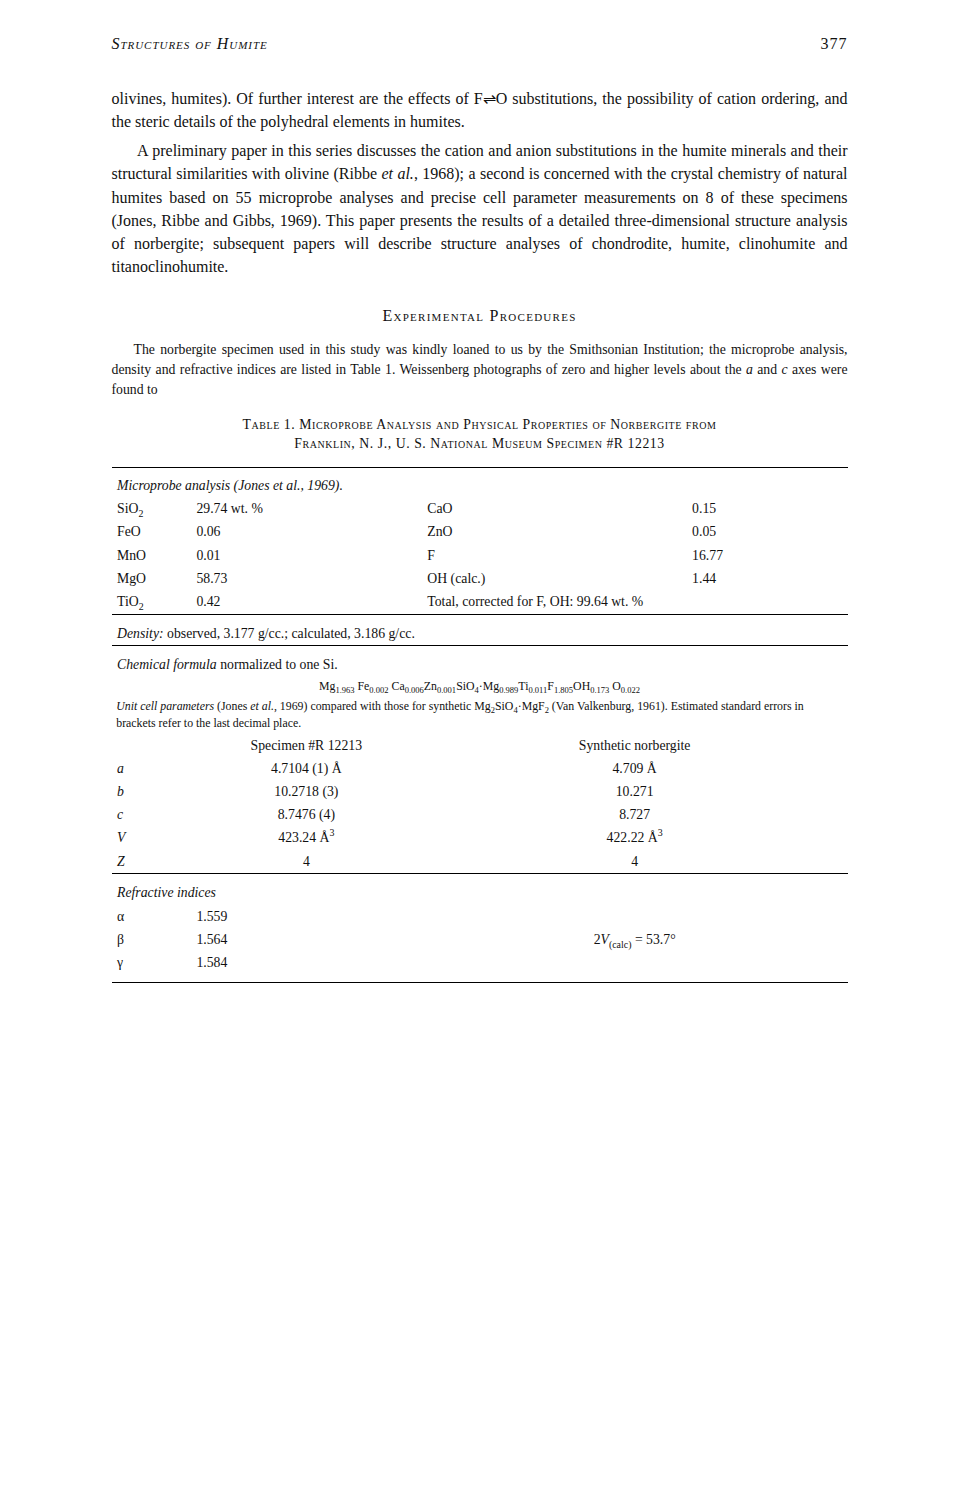Structures of Humite 377
olivines, humites). Of further interest are the effects of F⇌O substitutions, the possibility of cation ordering, and the steric details of the polyhedral elements in humites.
A preliminary paper in this series discusses the cation and anion substitutions in the humite minerals and their structural similarities with olivine (Ribbe et al., 1968); a second is concerned with the crystal chemistry of natural humites based on 55 microprobe analyses and precise cell parameter measurements on 8 of these specimens (Jones, Ribbe and Gibbs, 1969). This paper presents the results of a detailed three-dimensional structure analysis of norbergite; subsequent papers will describe structure analyses of chondrodite, humite, clinohumite and titanoclinohumite.
Experimental Procedures
The norbergite specimen used in this study was kindly loaned to us by the Smithsonian Institution; the microprobe analysis, density and refractive indices are listed in Table 1. Weissenberg photographs of zero and higher levels about the a and c axes were found to
Table 1. Microprobe Analysis and Physical Properties of Norbergite from Franklin, N. J., U. S. National Museum Specimen #R 12213
| Microprobe analysis (Jones et al. , 1969). |
| SiO 2 | 29.74 wt. % | CaO | 0.15 |
| FeO | 0.06 | ZnO | 0.05 |
| MnO | 0.01 | F | 16.77 |
| MgO | 58.73 | OH (calc.) | 1.44 |
| TiO 2 | 0.42 | Total, corrected for F, OH: 99.64 wt. % |
| Density: observed, 3.177 g/cc.; calculated, 3.186 g/cc. |
| Chemical formula normalized to one Si. |
| Mg 1.963 Fe 0.002 Ca 0.006 Zn 0.001 SiO 4 ·Mg 0.989 Ti 0.011 F 1.805 OH 0.173 O 0.022 |
| Unit cell parameters (Jones et al. , 1969) compared with those for synthetic Mg 2 SiO 4 ·MgF 2 (Van Valkenburg, 1961). Estimated standard errors in brackets refer to the last decimal place. |
| | Specimen #R 12213 | Synthetic norbergite |
| a | 4.7104 (1) Å | 4.709 Å |
| b | 10.2718 (3) | 10.271 |
| c | 8.7476 (4) | 8.727 |
| V | 423.24 Å 3 | 422.22 Å 3 |
| Z | 4 | 4 |
| Refractive indices |
| α | 1.559 | | |
| β | 1.564 | 2 V (calc) = 53.7° |
| γ | 1.584 | | |